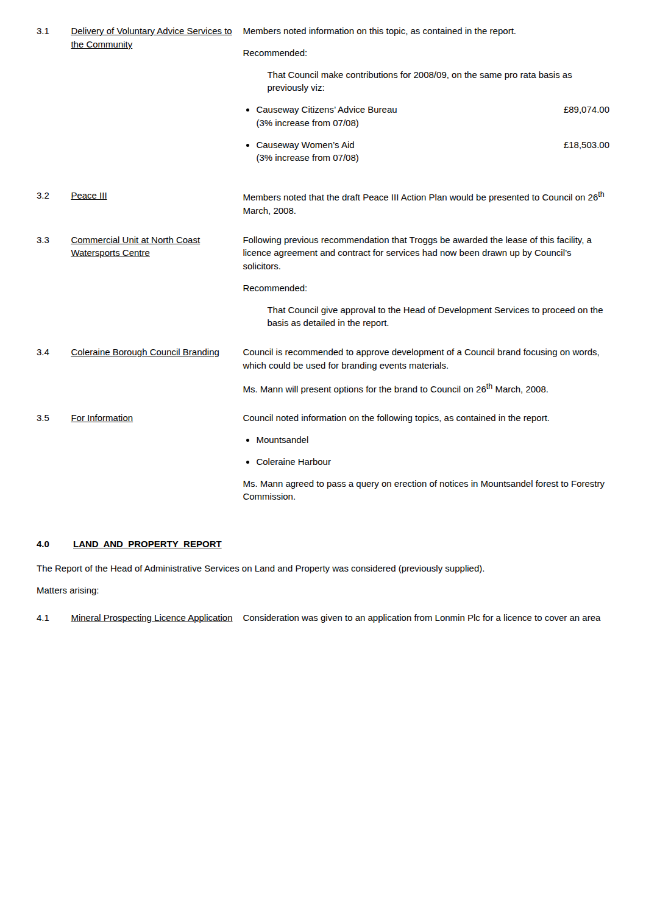| 3.1 | Delivery of Voluntary Advice Services to the Community | Members noted information on this topic, as contained in the report. Recommended: That Council make contributions for 2008/09, on the same pro rata basis as previously viz: Causeway Citizens’ Advice Bureau £89,074.00 (3% increase from 07/08) Causeway Women’s Aid £18,503.00 (3% increase from 07/08) |
| 3.2 | Peace III | Members noted that the draft Peace III Action Plan would be presented to Council on 26 th March, 2008. |
| 3.3 | Commercial Unit at North Coast Watersports Centre | Following previous recommendation that Troggs be awarded the lease of this facility, a licence agreement and contract for services had now been drawn up by Council’s solicitors. Recommended: That Council give approval to the Head of Development Services to proceed on the basis as detailed in the report. |
| 3.4 | Coleraine Borough Council Branding | Council is recommended to approve development of a Council brand focusing on words, which could be used for branding events materials. Ms. Mann will present options for the brand to Council on 26 th March, 2008. |
| 3.5 | For Information | Council noted information on the following topics, as contained in the report. Mountsandel Coleraine Harbour Ms. Mann agreed to pass a query on erection of notices in Mountsandel forest to Forestry Commission. |
4.0 LAND AND PROPERTY REPORT
The Report of the Head of Administrative Services on Land and Property was considered (previously supplied).
Matters arising:
| 4.1 | Mineral Prospecting Licence Application | Consideration was given to an application from Lonmin Plc for a licence to cover an area |